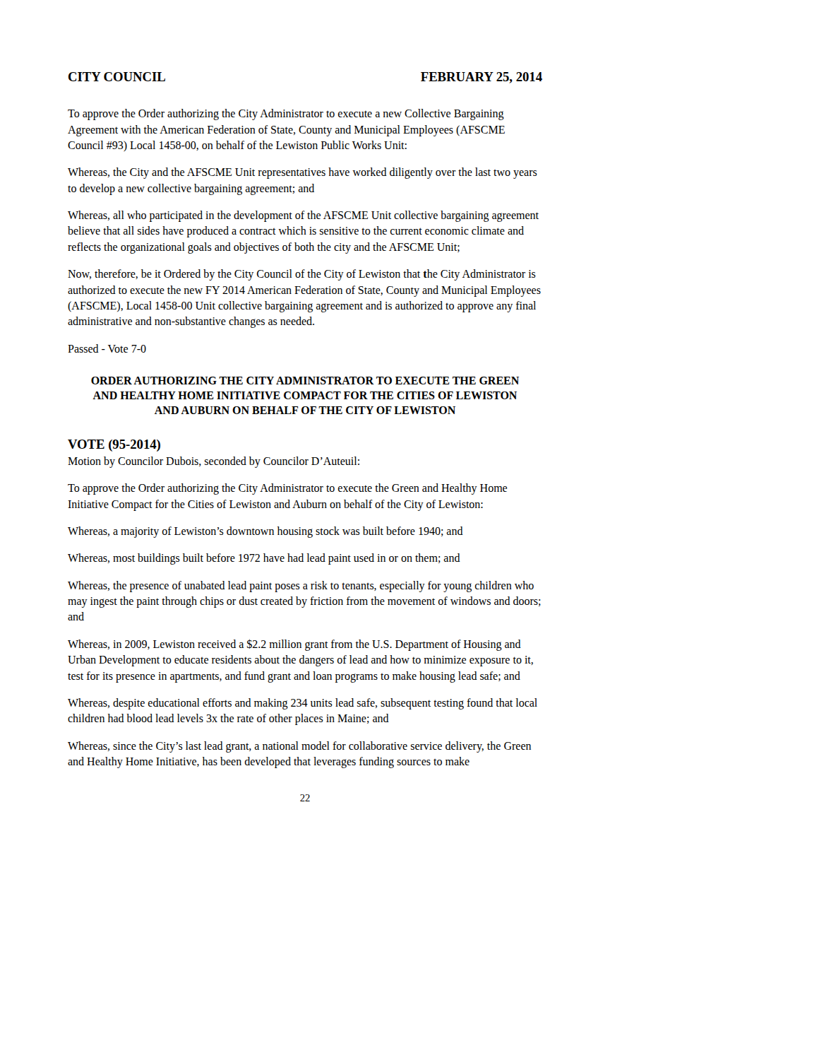CITY COUNCIL FEBRUARY 25, 2014
To approve the Order authorizing the City Administrator to execute a new Collective Bargaining Agreement with the American Federation of State, County and Municipal Employees (AFSCME Council #93) Local 1458-00, on behalf of the Lewiston Public Works Unit:
Whereas, the City and the AFSCME Unit representatives have worked diligently over the last two years to develop a new collective bargaining agreement; and
Whereas, all who participated in the development of the AFSCME Unit collective bargaining agreement believe that all sides have produced a contract which is sensitive to the current economic climate and reflects the organizational goals and objectives of both the city and the AFSCME Unit;
Now, therefore, be it Ordered by the City Council of the City of Lewiston that the City Administrator is authorized to execute the new FY 2014 American Federation of State, County and Municipal Employees (AFSCME), Local 1458-00 Unit collective bargaining agreement and is authorized to approve any final administrative and non-substantive changes as needed.
Passed - Vote 7-0
Order Authorizing the City Administrator to Execute the Green and Healthy Home Initiative Compact for the Cities of Lewiston and Auburn on Behalf of the City of Lewiston
VOTE (95-2014)
Motion by Councilor Dubois, seconded by Councilor D’Auteuil:
To approve the Order authorizing the City Administrator to execute the Green and Healthy Home Initiative Compact for the Cities of Lewiston and Auburn on behalf of the City of Lewiston:
Whereas, a majority of Lewiston’s downtown housing stock was built before 1940; and
Whereas, most buildings built before 1972 have had lead paint used in or on them; and
Whereas, the presence of unabated lead paint poses a risk to tenants, especially for young children who may ingest the paint through chips or dust created by friction from the movement of windows and doors; and
Whereas, in 2009, Lewiston received a $2.2 million grant from the U.S. Department of Housing and Urban Development to educate residents about the dangers of lead and how to minimize exposure to it, test for its presence in apartments, and fund grant and loan programs to make housing lead safe; and
Whereas, despite educational efforts and making 234 units lead safe, subsequent testing found that local children had blood lead levels 3x the rate of other places in Maine; and
Whereas, since the City’s last lead grant, a national model for collaborative service delivery, the Green and Healthy Home Initiative, has been developed that leverages funding sources to make
22